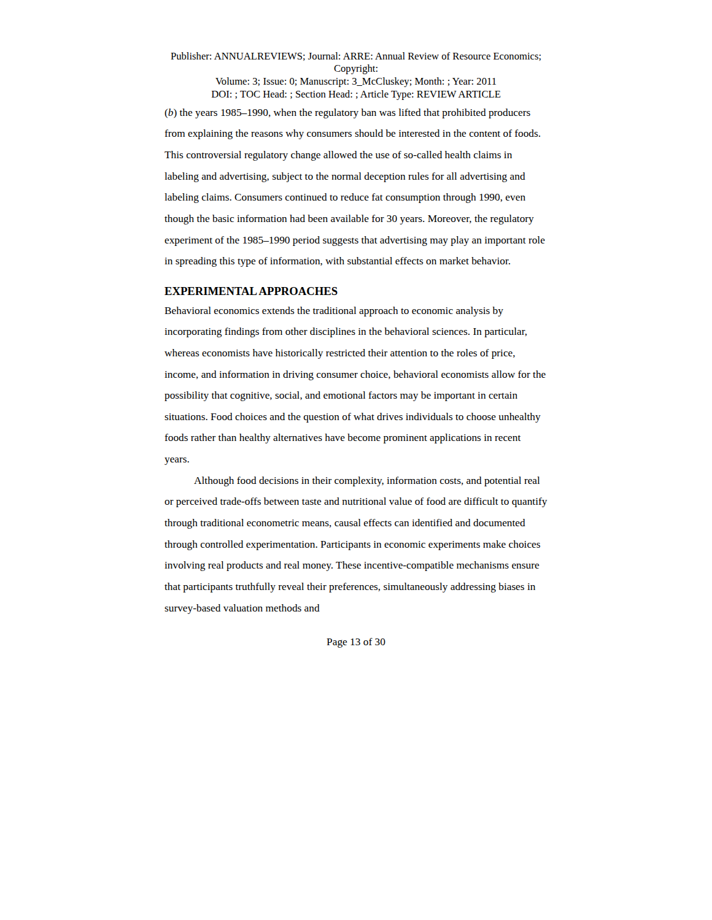Publisher: ANNUALREVIEWS; Journal: ARRE: Annual Review of Resource Economics;
Copyright:
Volume: 3; Issue: 0; Manuscript: 3_McCluskey; Month: ; Year: 2011
DOI: ; TOC Head: ; Section Head: ; Article Type: REVIEW ARTICLE
(b) the years 1985–1990, when the regulatory ban was lifted that prohibited producers from explaining the reasons why consumers should be interested in the content of foods. This controversial regulatory change allowed the use of so-called health claims in labeling and advertising, subject to the normal deception rules for all advertising and labeling claims. Consumers continued to reduce fat consumption through 1990, even though the basic information had been available for 30 years. Moreover, the regulatory experiment of the 1985–1990 period suggests that advertising may play an important role in spreading this type of information, with substantial effects on market behavior.
EXPERIMENTAL APPROACHES
Behavioral economics extends the traditional approach to economic analysis by incorporating findings from other disciplines in the behavioral sciences. In particular, whereas economists have historically restricted their attention to the roles of price, income, and information in driving consumer choice, behavioral economists allow for the possibility that cognitive, social, and emotional factors may be important in certain situations. Food choices and the question of what drives individuals to choose unhealthy foods rather than healthy alternatives have become prominent applications in recent years.
Although food decisions in their complexity, information costs, and potential real or perceived trade-offs between taste and nutritional value of food are difficult to quantify through traditional econometric means, causal effects can identified and documented through controlled experimentation. Participants in economic experiments make choices involving real products and real money. These incentive-compatible mechanisms ensure that participants truthfully reveal their preferences, simultaneously addressing biases in survey-based valuation methods and
Page 13 of 30